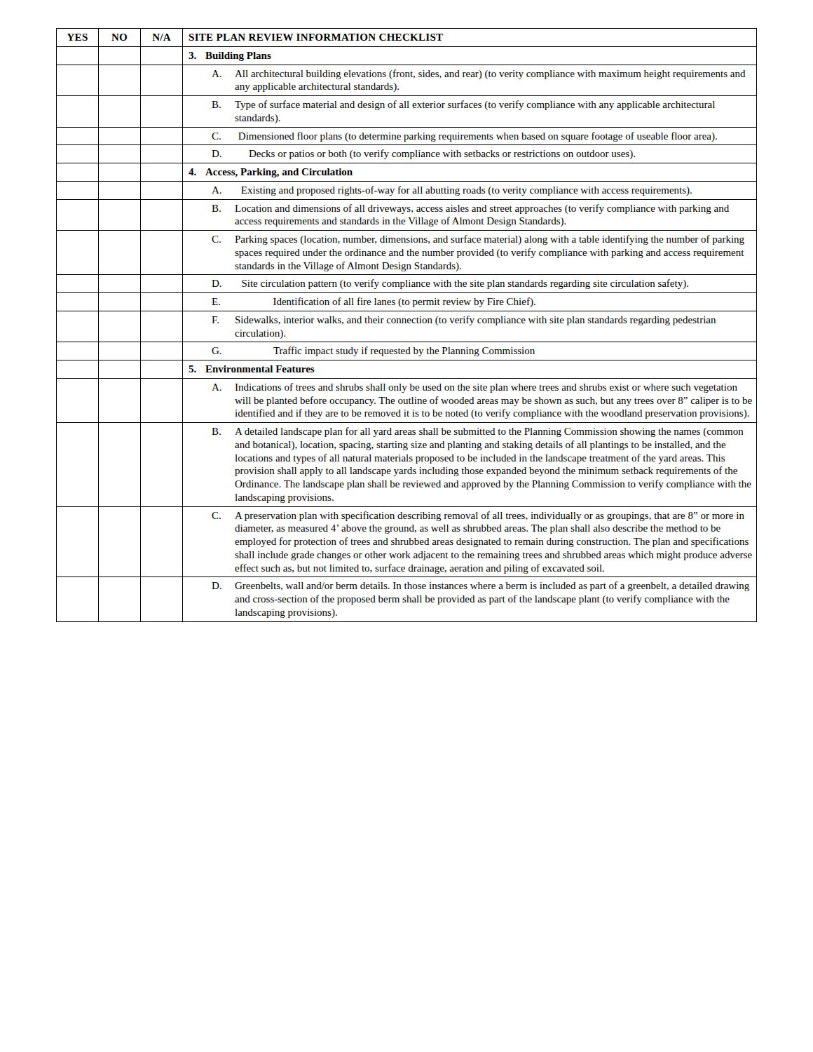| YES | NO | N/A | SITE PLAN REVIEW INFORMATION CHECKLIST |
| --- | --- | --- | --- |
| | | | 3. Building Plans |
| | | | A. All architectural building elevations (front, sides, and rear) (to verity compliance with maximum height requirements and any applicable architectural standards). |
| | | | B. Type of surface material and design of all exterior surfaces (to verify compliance with any applicable architectural standards). |
| | | | C. Dimensioned floor plans (to determine parking requirements when based on square footage of useable floor area). |
| | | | D. Decks or patios or both (to verify compliance with setbacks or restrictions on outdoor uses). |
| | | | 4. Access, Parking, and Circulation |
| | | | A. Existing and proposed rights-of-way for all abutting roads (to verity compliance with access requirements). |
| | | | B. Location and dimensions of all driveways, access aisles and street approaches (to verify compliance with parking and access requirements and standards in the Village of Almont Design Standards). |
| | | | C. Parking spaces (location, number, dimensions, and surface material) along with a table identifying the number of parking spaces required under the ordinance and the number provided (to verify compliance with parking and access requirement standards in the Village of Almont Design Standards). |
| | | | D. Site circulation pattern (to verify compliance with the site plan standards regarding site circulation safety). |
| | | | E. Identification of all fire lanes (to permit review by Fire Chief). |
| | | | F. Sidewalks, interior walks, and their connection (to verify compliance with site plan standards regarding pedestrian circulation). |
| | | | G. Traffic impact study if requested by the Planning Commission |
| | | | 5. Environmental Features |
| | | | A. Indications of trees and shrubs shall only be used on the site plan where trees and shrubs exist or where such vegetation will be planted before occupancy. The outline of wooded areas may be shown as such, but any trees over 8” caliper is to be identified and if they are to be removed it is to be noted (to verify compliance with the woodland preservation provisions). |
| | | | B. A detailed landscape plan for all yard areas shall be submitted to the Planning Commission showing the names (common and botanical), location, spacing, starting size and planting and staking details of all plantings to be installed, and the locations and types of all natural materials proposed to be included in the landscape treatment of the yard areas. This provision shall apply to all landscape yards including those expanded beyond the minimum setback requirements of the Ordinance. The landscape plan shall be reviewed and approved by the Planning Commission to verify compliance with the landscaping provisions. |
| | | | C. A preservation plan with specification describing removal of all trees, individually or as groupings, that are 8” or more in diameter, as measured 4’ above the ground, as well as shrubbed areas. The plan shall also describe the method to be employed for protection of trees and shrubbed areas designated to remain during construction. The plan and specifications shall include grade changes or other work adjacent to the remaining trees and shrubbed areas which might produce adverse effect such as, but not limited to, surface drainage, aeration and piling of excavated soil. |
| | | | D. Greenbelts, wall and/or berm details. In those instances where a berm is included as part of a greenbelt, a detailed drawing and cross-section of the proposed berm shall be provided as part of the landscape plant (to verify compliance with the landscaping provisions). |